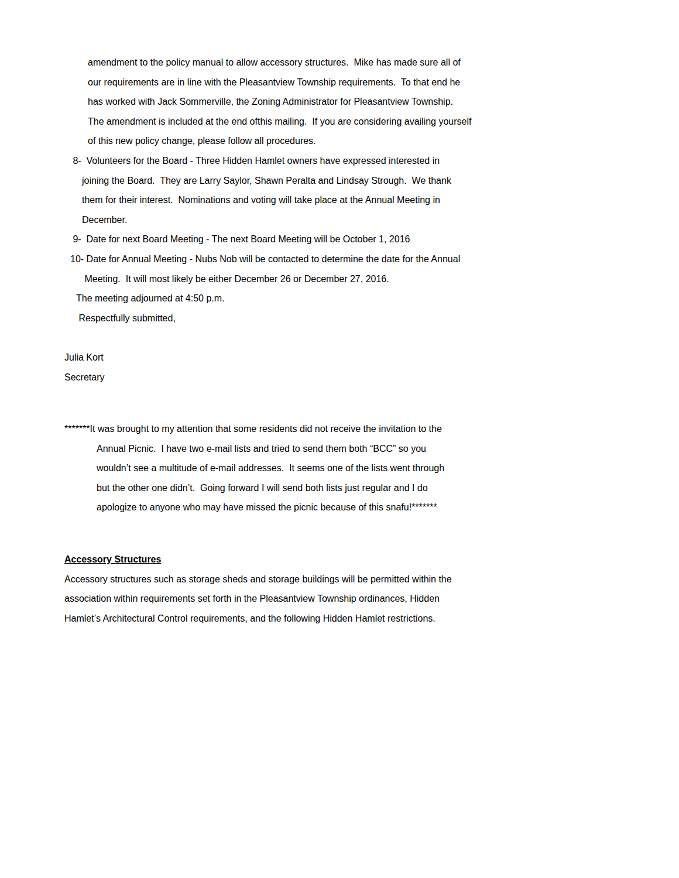amendment to the policy manual to allow accessory structures. Mike has made sure all of
our requirements are in line with the Pleasantview Township requirements. To that end he
has worked with Jack Sommerville, the Zoning Administrator for Pleasantview Township.
The amendment is included at the end ofthis mailing. If you are considering availing yourself
of this new policy change, please follow all procedures.
8- Volunteers for the Board - Three Hidden Hamlet owners have expressed interested in
joining the Board. They are Larry Saylor, Shawn Peralta and Lindsay Strough. We thank
them for their interest. Nominations and voting will take place at the Annual Meeting in
December.
9- Date for next Board Meeting - The next Board Meeting will be October 1, 2016
10- Date for Annual Meeting - Nubs Nob will be contacted to determine the date for the Annual
Meeting. It will most likely be either December 26 or December 27, 2016.
The meeting adjourned at 4:50 p.m.
Respectfully submitted,
Julia Kort
Secretary
*******It was brought to my attention that some residents did not receive the invitation to the
Annual Picnic. I have two e-mail lists and tried to send them both “BCC” so you
wouldn’t see a multitude of e-mail addresses. It seems one of the lists went through
but the other one didn’t. Going forward I will send both lists just regular and I do
apologize to anyone who may have missed the picnic because of this snafu!*******
Accessory Structures
Accessory structures such as storage sheds and storage buildings will be permitted within the
association within requirements set forth in the Pleasantview Township ordinances, Hidden
Hamlet’s Architectural Control requirements, and the following Hidden Hamlet restrictions.